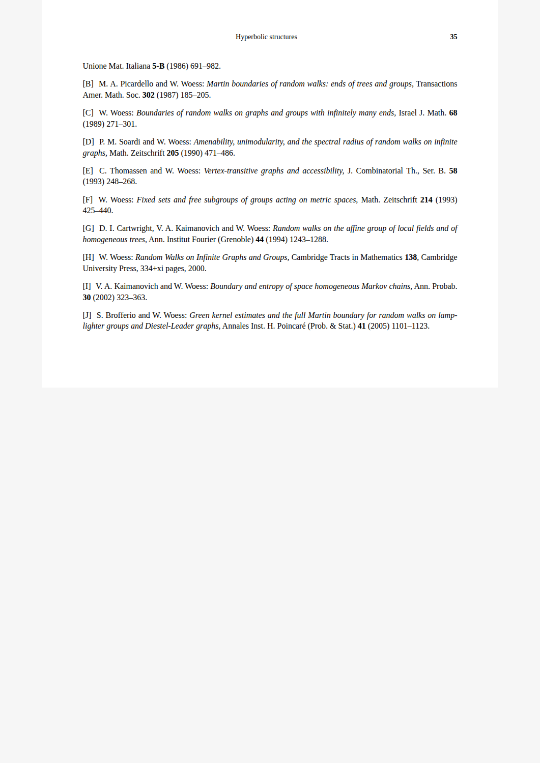Hyperbolic structures 35
Unione Mat. Italiana 5-B (1986) 691–982.
[B] M. A. Picardello and W. Woess: Martin boundaries of random walks: ends of trees and groups, Transactions Amer. Math. Soc. 302 (1987) 185–205.
[C] W. Woess: Boundaries of random walks on graphs and groups with infinitely many ends, Israel J. Math. 68 (1989) 271–301.
[D] P. M. Soardi and W. Woess: Amenability, unimodularity, and the spectral radius of random walks on infinite graphs, Math. Zeitschrift 205 (1990) 471–486.
[E] C. Thomassen and W. Woess: Vertex-transitive graphs and accessibility, J. Combinatorial Th., Ser. B. 58 (1993) 248–268.
[F] W. Woess: Fixed sets and free subgroups of groups acting on metric spaces, Math. Zeitschrift 214 (1993) 425–440.
[G] D. I. Cartwright, V. A. Kaimanovich and W. Woess: Random walks on the affine group of local fields and of homogeneous trees, Ann. Institut Fourier (Grenoble) 44 (1994) 1243–1288.
[H] W. Woess: Random Walks on Infinite Graphs and Groups, Cambridge Tracts in Mathematics 138, Cambridge University Press, 334+xi pages, 2000.
[I] V. A. Kaimanovich and W. Woess: Boundary and entropy of space homogeneous Markov chains, Ann. Probab. 30 (2002) 323–363.
[J] S. Brofferio and W. Woess: Green kernel estimates and the full Martin boundary for random walks on lamplighter groups and Diestel-Leader graphs, Annales Inst. H. Poincaré (Prob. & Stat.) 41 (2005) 1101–1123.